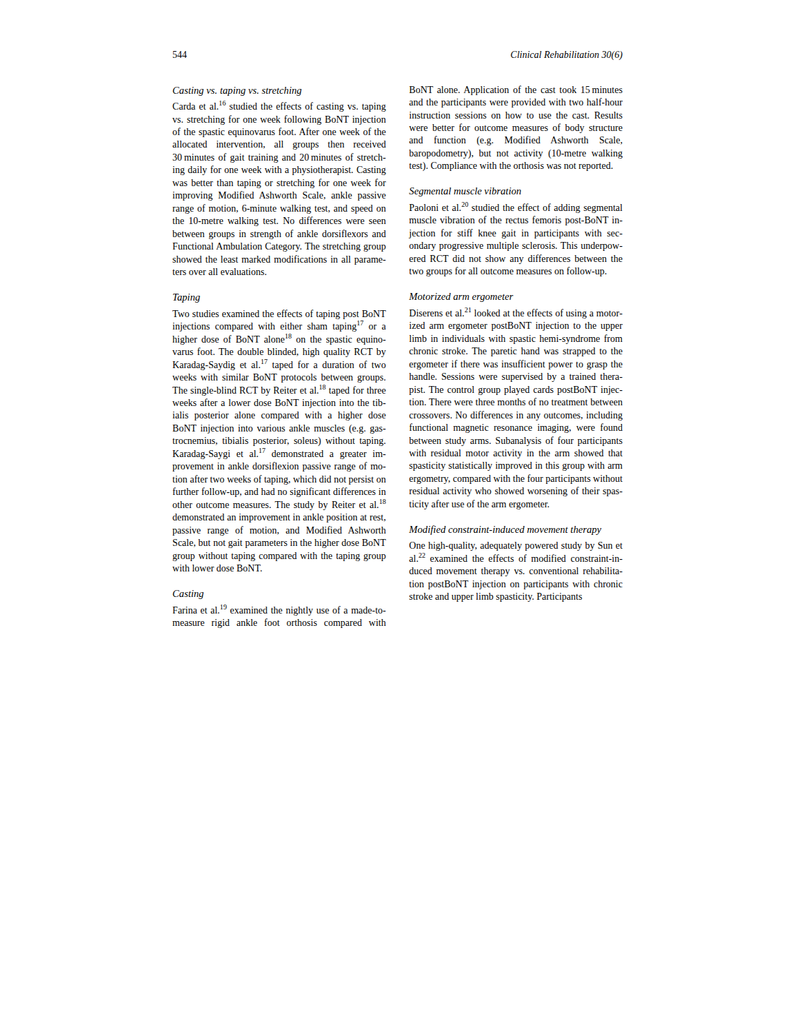544 Clinical Rehabilitation 30(6)
Casting vs. taping vs. stretching
Carda et al.16 studied the effects of casting vs. taping vs. stretching for one week following BoNT injection of the spastic equinovarus foot. After one week of the allocated intervention, all groups then received 30 minutes of gait training and 20 minutes of stretching daily for one week with a physiotherapist. Casting was better than taping or stretching for one week for improving Modified Ashworth Scale, ankle passive range of motion, 6-minute walking test, and speed on the 10-metre walking test. No differences were seen between groups in strength of ankle dorsiflexors and Functional Ambulation Category. The stretching group showed the least marked modifications in all parameters over all evaluations.
Taping
Two studies examined the effects of taping post BoNT injections compared with either sham taping17 or a higher dose of BoNT alone18 on the spastic equinovarus foot. The double blinded, high quality RCT by Karadag-Saydig et al.17 taped for a duration of two weeks with similar BoNT protocols between groups. The single-blind RCT by Reiter et al.18 taped for three weeks after a lower dose BoNT injection into the tibialis posterior alone compared with a higher dose BoNT injection into various ankle muscles (e.g. gastrocnemius, tibialis posterior, soleus) without taping. Karadag-Saygi et al.17 demonstrated a greater improvement in ankle dorsiflexion passive range of motion after two weeks of taping, which did not persist on further follow-up, and had no significant differences in other outcome measures. The study by Reiter et al.18 demonstrated an improvement in ankle position at rest, passive range of motion, and Modified Ashworth Scale, but not gait parameters in the higher dose BoNT group without taping compared with the taping group with lower dose BoNT.
Casting
Farina et al.19 examined the nightly use of a made-to-measure rigid ankle foot orthosis compared with BoNT alone. Application of the cast took 15 minutes and the participants were provided with two half-hour instruction sessions on how to use the cast. Results were better for outcome measures of body structure and function (e.g. Modified Ashworth Scale, baropodometry), but not activity (10-metre walking test). Compliance with the orthosis was not reported.
Segmental muscle vibration
Paoloni et al.20 studied the effect of adding segmental muscle vibration of the rectus femoris post-BoNT injection for stiff knee gait in participants with secondary progressive multiple sclerosis. This underpowered RCT did not show any differences between the two groups for all outcome measures on follow-up.
Motorized arm ergometer
Diserens et al.21 looked at the effects of using a motorized arm ergometer postBoNT injection to the upper limb in individuals with spastic hemi-syndrome from chronic stroke. The paretic hand was strapped to the ergometer if there was insufficient power to grasp the handle. Sessions were supervised by a trained therapist. The control group played cards postBoNT injection. There were three months of no treatment between crossovers. No differences in any outcomes, including functional magnetic resonance imaging, were found between study arms. Subanalysis of four participants with residual motor activity in the arm showed that spasticity statistically improved in this group with arm ergometry, compared with the four participants without residual activity who showed worsening of their spasticity after use of the arm ergometer.
Modified constraint-induced movement therapy
One high-quality, adequately powered study by Sun et al.22 examined the effects of modified constraint-induced movement therapy vs. conventional rehabilitation postBoNT injection on participants with chronic stroke and upper limb spasticity. Participants